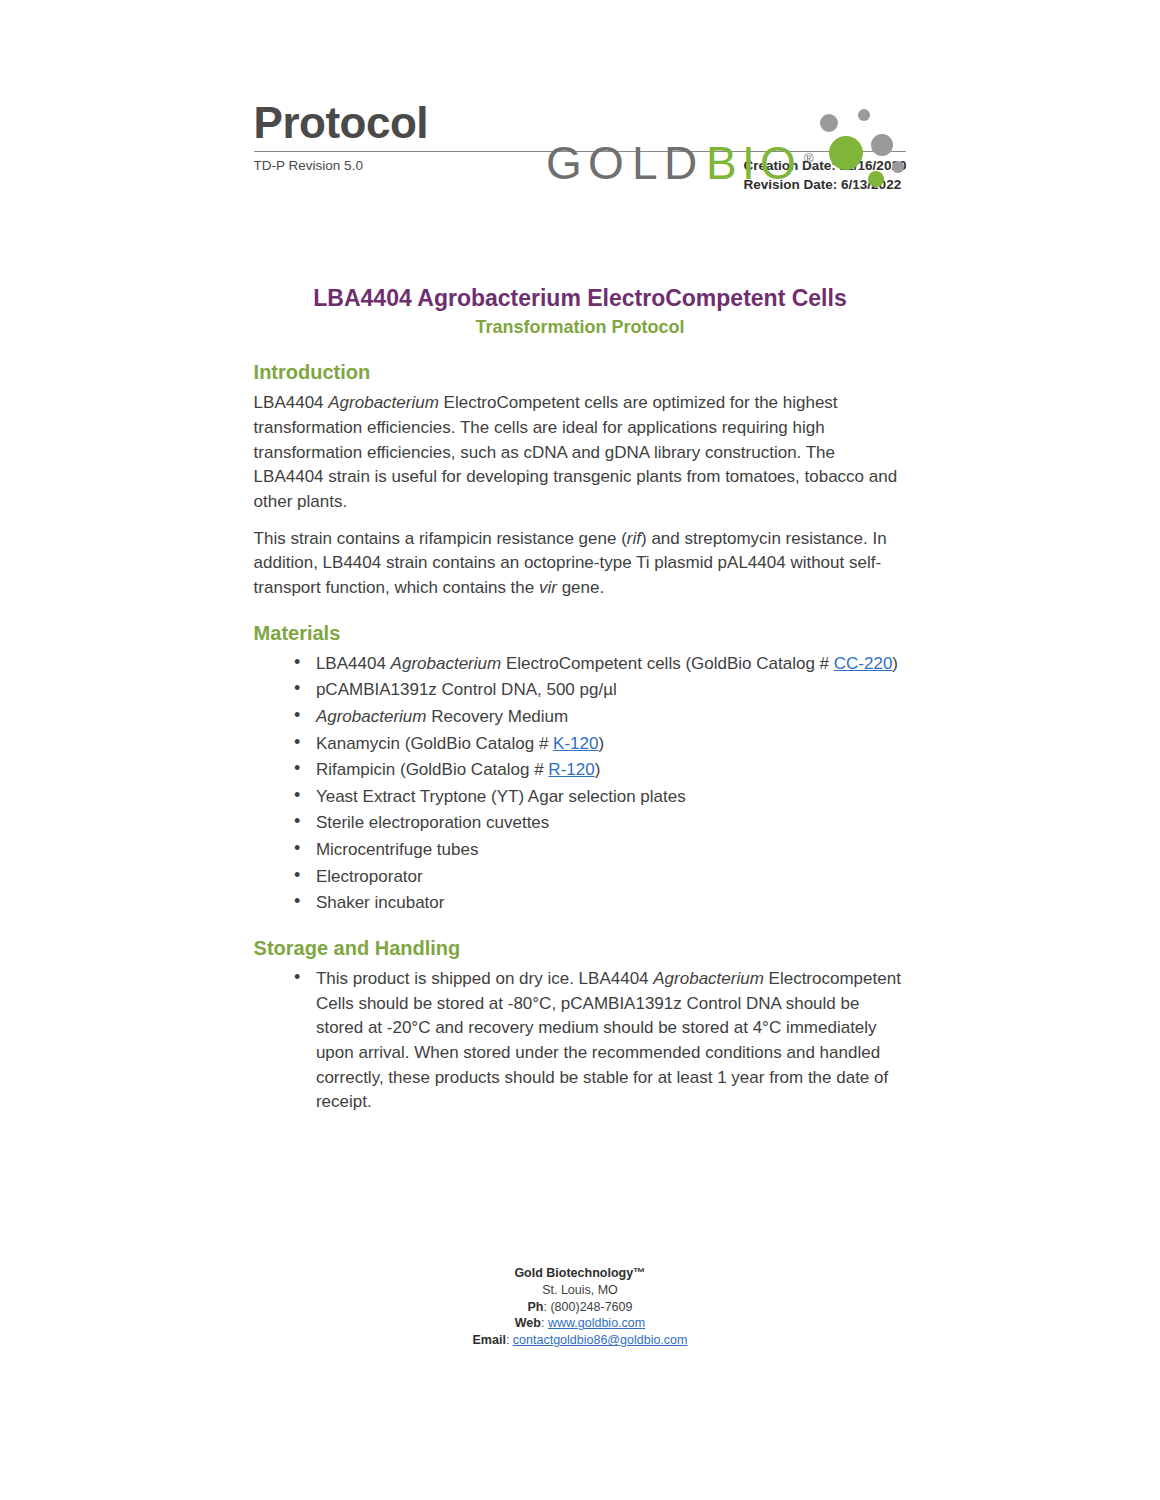G O L D B I O ®
Protocol
TD-P Revision 5.0
Creation Date: 11/16/2020
Revision Date: 6/13/2022
LBA4404 Agrobacterium ElectroCompetent Cells
Transformation Protocol
Introduction
LBA4404 Agrobacterium ElectroCompetent cells are optimized for the highest transformation efficiencies. The cells are ideal for applications requiring high transformation efficiencies, such as cDNA and gDNA library construction. The LBA4404 strain is useful for developing transgenic plants from tomatoes, tobacco and other plants.
This strain contains a rifampicin resistance gene (rif) and streptomycin resistance. In addition, LB4404 strain contains an octoprine-type Ti plasmid pAL4404 without self-transport function, which contains the vir gene.
Materials
LBA4404 Agrobacterium ElectroCompetent cells (GoldBio Catalog # CC-220)
pCAMBIA1391z Control DNA, 500 pg/µl
Agrobacterium Recovery Medium
Kanamycin (GoldBio Catalog # K-120)
Rifampicin (GoldBio Catalog # R-120)
Yeast Extract Tryptone (YT) Agar selection plates
Sterile electroporation cuvettes
Microcentrifuge tubes
Electroporator
Shaker incubator
Storage and Handling
This product is shipped on dry ice. LBA4404 Agrobacterium Electrocompetent Cells should be stored at -80°C, pCAMBIA1391z Control DNA should be stored at -20°C and recovery medium should be stored at 4°C immediately upon arrival. When stored under the recommended conditions and handled correctly, these products should be stable for at least 1 year from the date of receipt.
Gold Biotechnology™
St. Louis, MO
Ph: (800)248-7609
Web: www.goldbio.com
Email: contactgoldbio86@goldbio.com